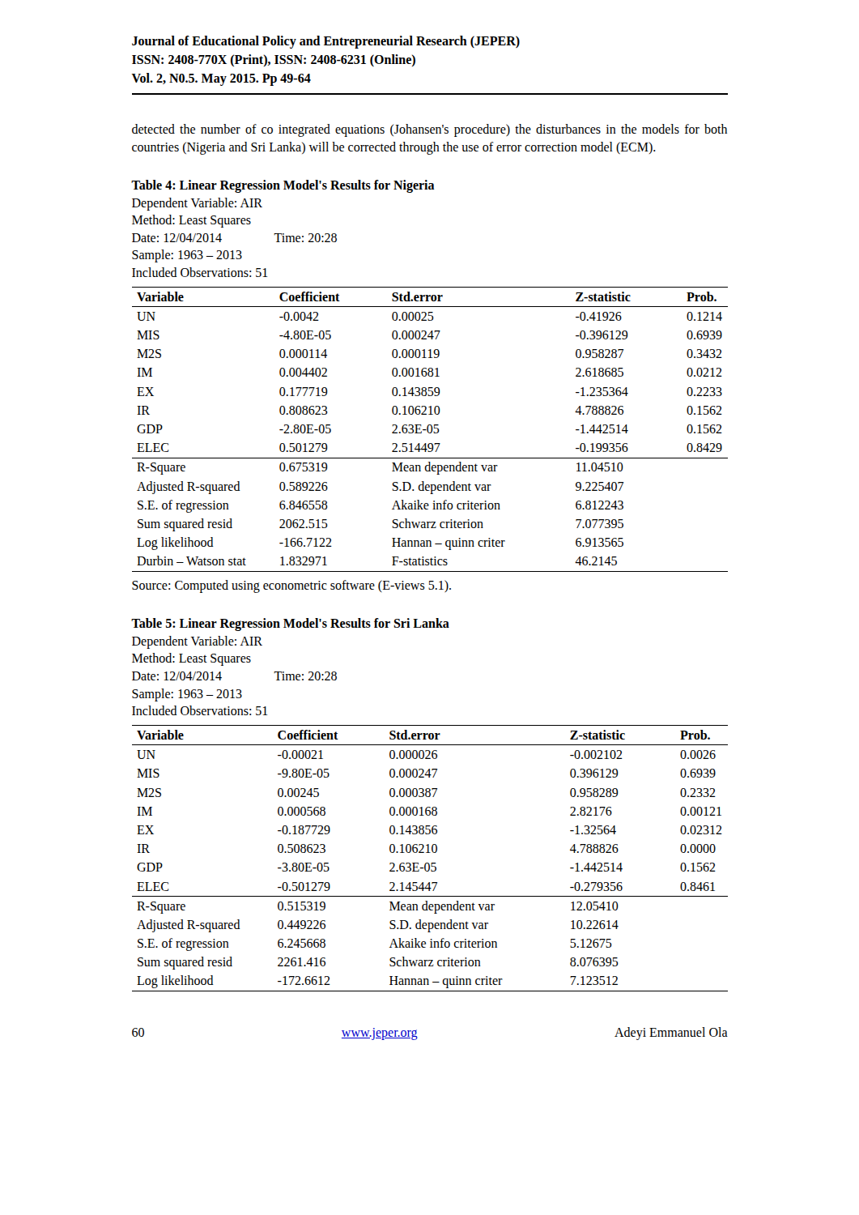Journal of Educational Policy and Entrepreneurial Research (JEPER)
ISSN: 2408-770X (Print), ISSN: 2408-6231 (Online)
Vol. 2, N0.5. May 2015. Pp 49-64
detected the number of co integrated equations (Johansen's procedure) the disturbances in the models for both countries (Nigeria and Sri Lanka) will be corrected through the use of error correction model (ECM).
Table 4: Linear Regression Model's Results for Nigeria
Dependent Variable: AIR
Method: Least Squares
Date: 12/04/2014 Time: 20:28
Sample: 1963 – 2013
Included Observations: 51
| Variable | Coefficient | Std.error | Z-statistic | Prob. |
| --- | --- | --- | --- | --- |
| UN | -0.0042 | 0.00025 | -0.41926 | 0.1214 |
| MIS | -4.80E-05 | 0.000247 | -0.396129 | 0.6939 |
| M2S | 0.000114 | 0.000119 | 0.958287 | 0.3432 |
| IM | 0.004402 | 0.001681 | 2.618685 | 0.0212 |
| EX | 0.177719 | 0.143859 | -1.235364 | 0.2233 |
| IR | 0.808623 | 0.106210 | 4.788826 | 0.1562 |
| GDP | -2.80E-05 | 2.63E-05 | -1.442514 | 0.1562 |
| ELEC | 0.501279 | 2.514497 | -0.199356 | 0.8429 |
| R-Square | 0.675319 | Mean dependent var | 11.04510 |
| Adjusted R-squared | 0.589226 | S.D. dependent var | 9.225407 |
| S.E. of regression | 6.846558 | Akaike info criterion | 6.812243 |
| Sum squared resid | 2062.515 | Schwarz criterion | 7.077395 |
| Log likelihood | -166.7122 | Hannan – quinn criter | 6.913565 |
| Durbin – Watson stat | 1.832971 | F-statistics | 46.2145 |
Source: Computed using econometric software (E-views 5.1).
Table 5: Linear Regression Model's Results for Sri Lanka
Dependent Variable: AIR
Method: Least Squares
Date: 12/04/2014 Time: 20:28
Sample: 1963 – 2013
Included Observations: 51
| Variable | Coefficient | Std.error | Z-statistic | Prob. |
| --- | --- | --- | --- | --- |
| UN | -0.00021 | 0.000026 | -0.002102 | 0.0026 |
| MIS | -9.80E-05 | 0.000247 | 0.396129 | 0.6939 |
| M2S | 0.00245 | 0.000387 | 0.958289 | 0.2332 |
| IM | 0.000568 | 0.000168 | 2.82176 | 0.00121 |
| EX | -0.187729 | 0.143856 | -1.32564 | 0.02312 |
| IR | 0.508623 | 0.106210 | 4.788826 | 0.0000 |
| GDP | -3.80E-05 | 2.63E-05 | -1.442514 | 0.1562 |
| ELEC | -0.501279 | 2.145447 | -0.279356 | 0.8461 |
| R-Square | 0.515319 | Mean dependent var | 12.05410 |
| Adjusted R-squared | 0.449226 | S.D. dependent var | 10.22614 |
| S.E. of regression | 6.245668 | Akaike info criterion | 5.12675 |
| Sum squared resid | 2261.416 | Schwarz criterion | 8.076395 |
| Log likelihood | -172.6612 | Hannan – quinn criter | 7.123512 |
60 www.jeper.org Adeyi Emmanuel Ola